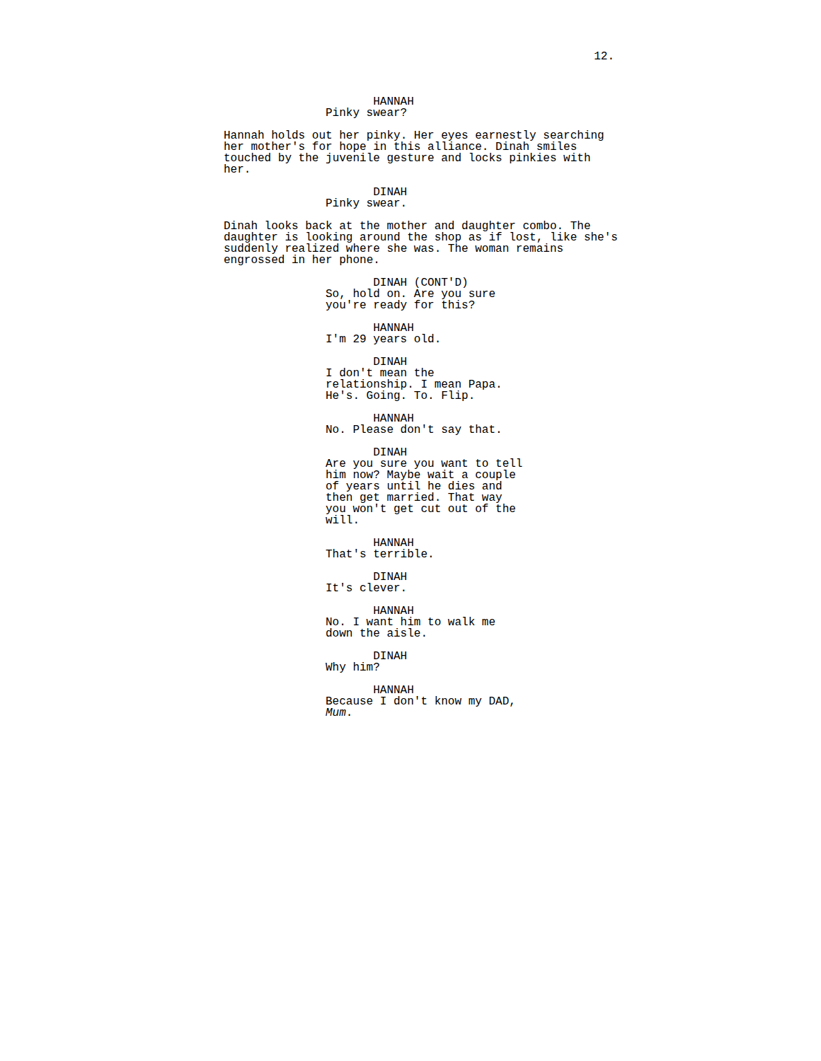12.
Hannah
Pinky swear?
Hannah holds out her pinky. Her eyes earnestly searching her mother's for hope in this alliance. Dinah smiles touched by the juvenile gesture and locks pinkies with her.
Dinah
Pinky swear.
Dinah looks back at the mother and daughter combo. The daughter is looking around the shop as if lost, like she's suddenly realized where she was. The woman remains engrossed in her phone.
Dinah (CONT'D)
So, hold on. Are you sure you're ready for this?
Hannah
I'm 29 years old.
Dinah
I don't mean the relationship. I mean Papa. He's. Going. To. Flip.
Hannah
No. Please don't say that.
Dinah
Are you sure you want to tell him now? Maybe wait a couple of years until he dies and then get married. That way you won't get cut out of the will.
Hannah
That's terrible.
Dinah
It's clever.
Hannah
No. I want him to walk me down the aisle.
Dinah
Why him?
Hannah
Because I don't know my DAD, Mum.